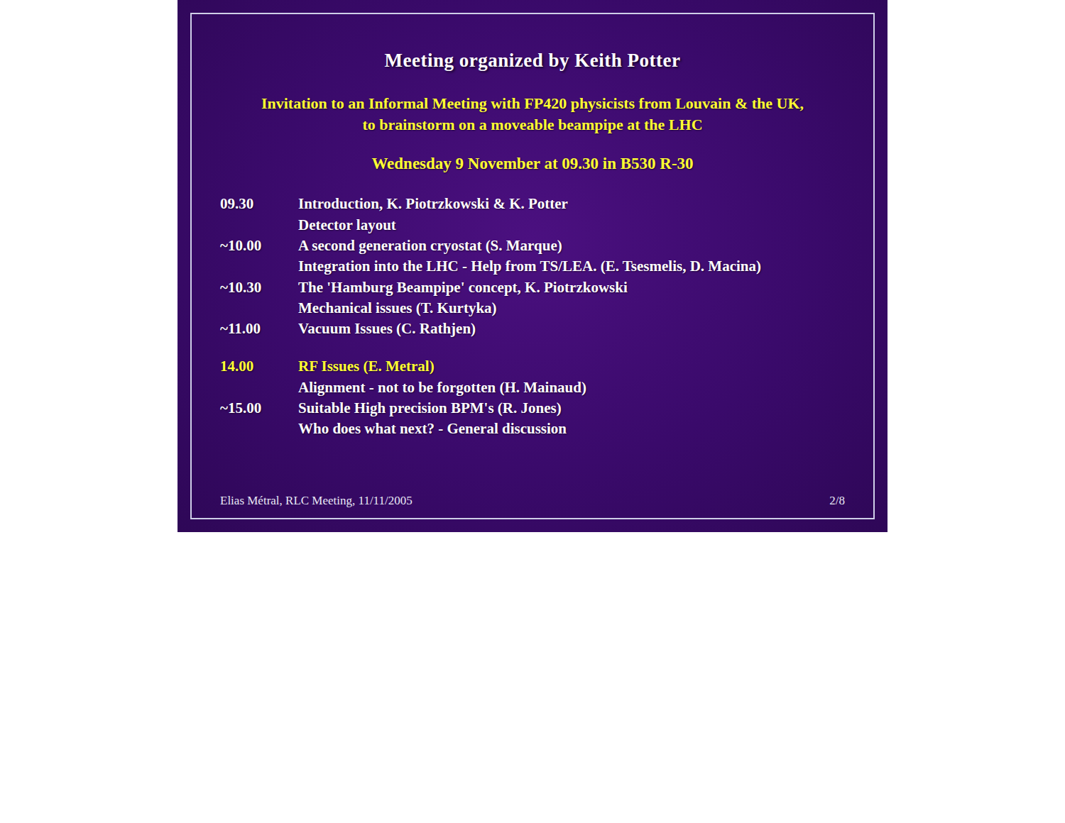Meeting organized by Keith Potter
Invitation to an Informal Meeting with FP420 physicists from Louvain & the UK,
to brainstorm on a moveable beampipe at the LHC
Wednesday 9 November at 09.30 in B530 R-30
| 09.30 | Introduction, K. Piotrzkowski & K. Potter |
| | Detector layout |
| ~10.00 | A second generation cryostat (S. Marque) |
| | Integration into the LHC - Help from TS/LEA. (E. Tsesmelis, D. Macina) |
| ~10.30 | The 'Hamburg Beampipe' concept, K. Piotrzkowski |
| | Mechanical issues (T. Kurtyka) |
| ~11.00 | Vacuum Issues (C. Rathjen) |
| 14.00 | RF Issues (E. Metral) |
| | Alignment - not to be forgotten (H. Mainaud) |
| ~15.00 | Suitable High precision BPM's (R. Jones) |
| | Who does what next? - General discussion |
Elias Métral, RLC Meeting, 11/11/2005 2/8